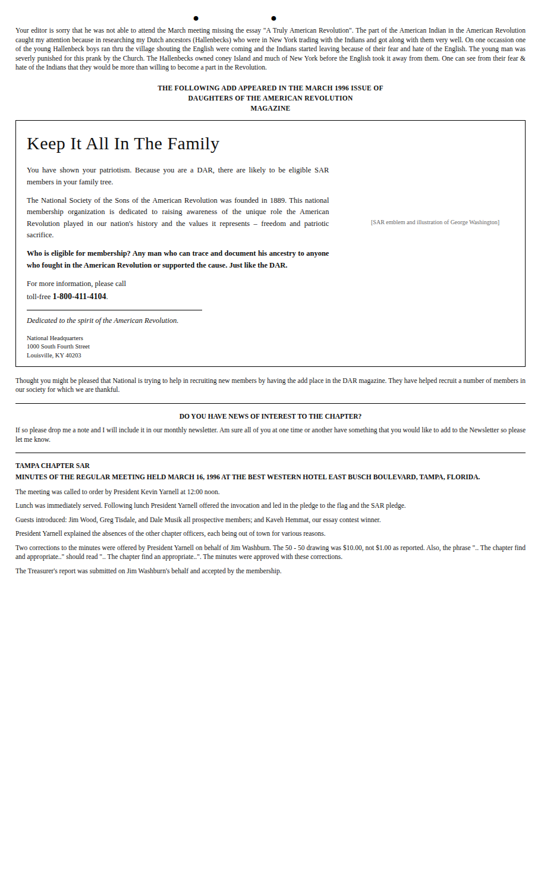●●
Your editor is sorry that he was not able to attend the March meeting missing the essay "A Truly American Revolution". The part of the American Indian in the American Revolution caught my attention because in researching my Dutch ancestors (Hallenbecks) who were in New York trading with the Indians and got along with them very well. On one occassion one of the young Hallenbeck boys ran thru the village shouting the English were coming and the Indians started leaving because of their fear and hate of the English. The young man was severly punished for this prank by the Church. The Hallenbecks owned coney Island and much of New York before the English took it away from them. One can see from their fear & hate of the Indians that they would be more than willing to become a part in the Revolution.
The following add appeared in the March 1996 issue of
Daughters of the American Revolution
Magazine
[SAR emblem and illustration of George Washington]
Keep It All In The Family
You have shown your patriotism. Because you are a DAR, there are likely to be eligible SAR members in your family tree.
The National Society of the Sons of the American Revolution was founded in 1889. This national membership organization is dedicated to raising awareness of the unique role the American Revolution played in our nation's history and the values it represents – freedom and patriotic sacrifice.
Who is eligible for membership? Any man who can trace and document his ancestry to anyone who fought in the American Revolution or supported the cause. Just like the DAR.
For more information, please call
toll-free 1-800-411-4104.
Dedicated to the spirit of the American Revolution.
National Headquarters
1000 South Fourth Street
Louisville, KY 40203
Thought you might be pleased that National is trying to help in recruiting new members by having the add place in the DAR magazine. They have helped recruit a number of members in our society for which we are thankful.
Do you have news of interest to the chapter?
If so please drop me a note and I will include it in our monthly newsletter. Am sure all of you at one time or another have something that you would like to add to the Newsletter so please let me know.
Tampa Chapter SAR
Minutes of the regular meeting held March 16, 1996 at the Best Western Hotel East Busch Boulevard, Tampa, Florida.
The meeting was called to order by President Kevin Yarnell at 12:00 noon.
Lunch was immediately served. Following lunch President Yarnell offered the invocation and led in the pledge to the flag and the SAR pledge.
Guests introduced: Jim Wood, Greg Tisdale, and Dale Musik all prospective members; and Kaveh Hemmat, our essay contest winner.
President Yarnell explained the absences of the other chapter officers, each being out of town for various reasons.
Two corrections to the minutes were offered by President Yarnell on behalf of Jim Washburn. The 50 - 50 drawing was $10.00, not $1.00 as reported. Also, the phrase ".. The chapter find and appropriate.." should read ".. The chapter find an appropriate..". The minutes were approved with these corrections.
The Treasurer's report was submitted on Jim Washburn's behalf and accepted by the membership.